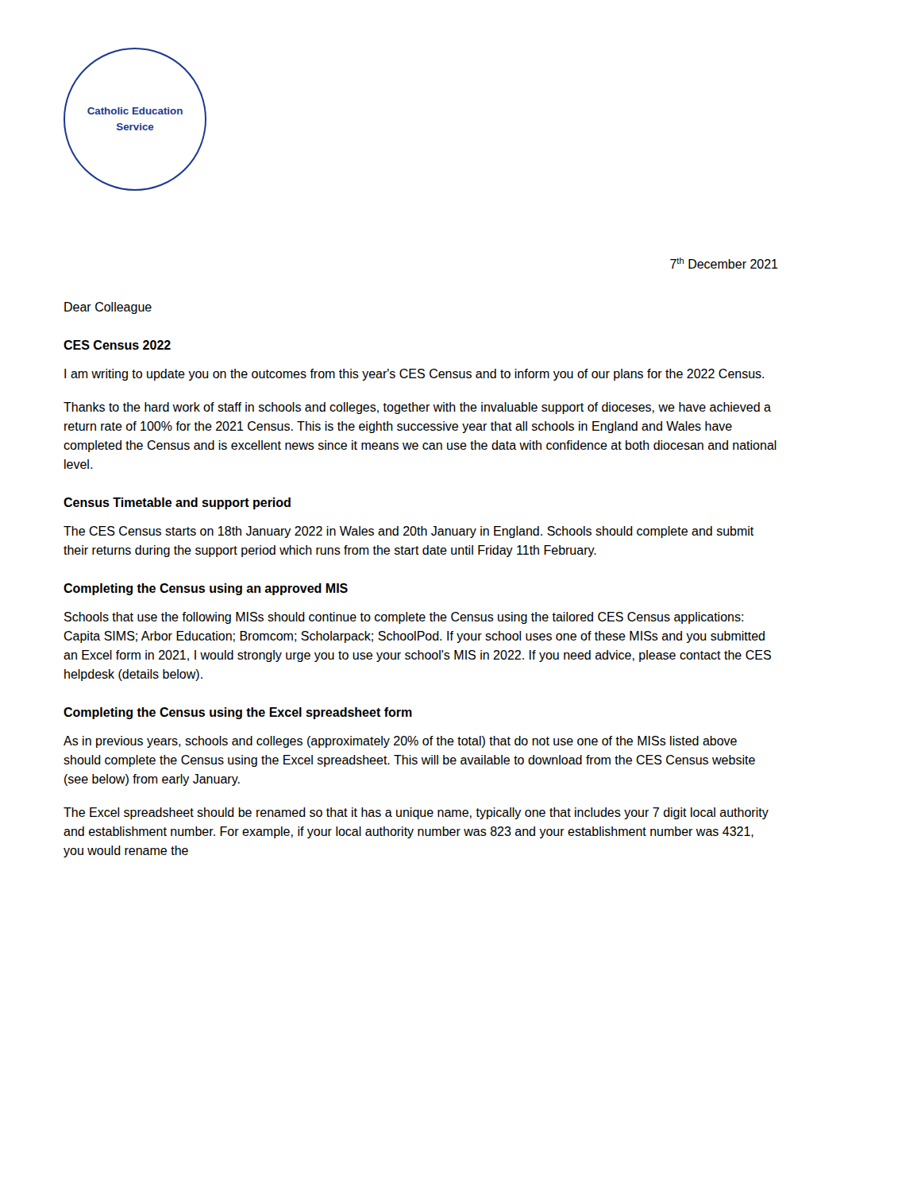Catholic Education Service
7th December 2021
Dear Colleague
CES Census 2022
I am writing to update you on the outcomes from this year's CES Census and to inform you of our plans for the 2022 Census.
Thanks to the hard work of staff in schools and colleges, together with the invaluable support of dioceses, we have achieved a return rate of 100% for the 2021 Census. This is the eighth successive year that all schools in England and Wales have completed the Census and is excellent news since it means we can use the data with confidence at both diocesan and national level.
Census Timetable and support period
The CES Census starts on 18th January 2022 in Wales and 20th January in England. Schools should complete and submit their returns during the support period which runs from the start date until Friday 11th February.
Completing the Census using an approved MIS
Schools that use the following MISs should continue to complete the Census using the tailored CES Census applications: Capita SIMS; Arbor Education; Bromcom; Scholarpack; SchoolPod. If your school uses one of these MISs and you submitted an Excel form in 2021, I would strongly urge you to use your school's MIS in 2022. If you need advice, please contact the CES helpdesk (details below).
Completing the Census using the Excel spreadsheet form
As in previous years, schools and colleges (approximately 20% of the total) that do not use one of the MISs listed above should complete the Census using the Excel spreadsheet. This will be available to download from the CES Census website (see below) from early January.
The Excel spreadsheet should be renamed so that it has a unique name, typically one that includes your 7 digit local authority and establishment number. For example, if your local authority number was 823 and your establishment number was 4321, you would rename the